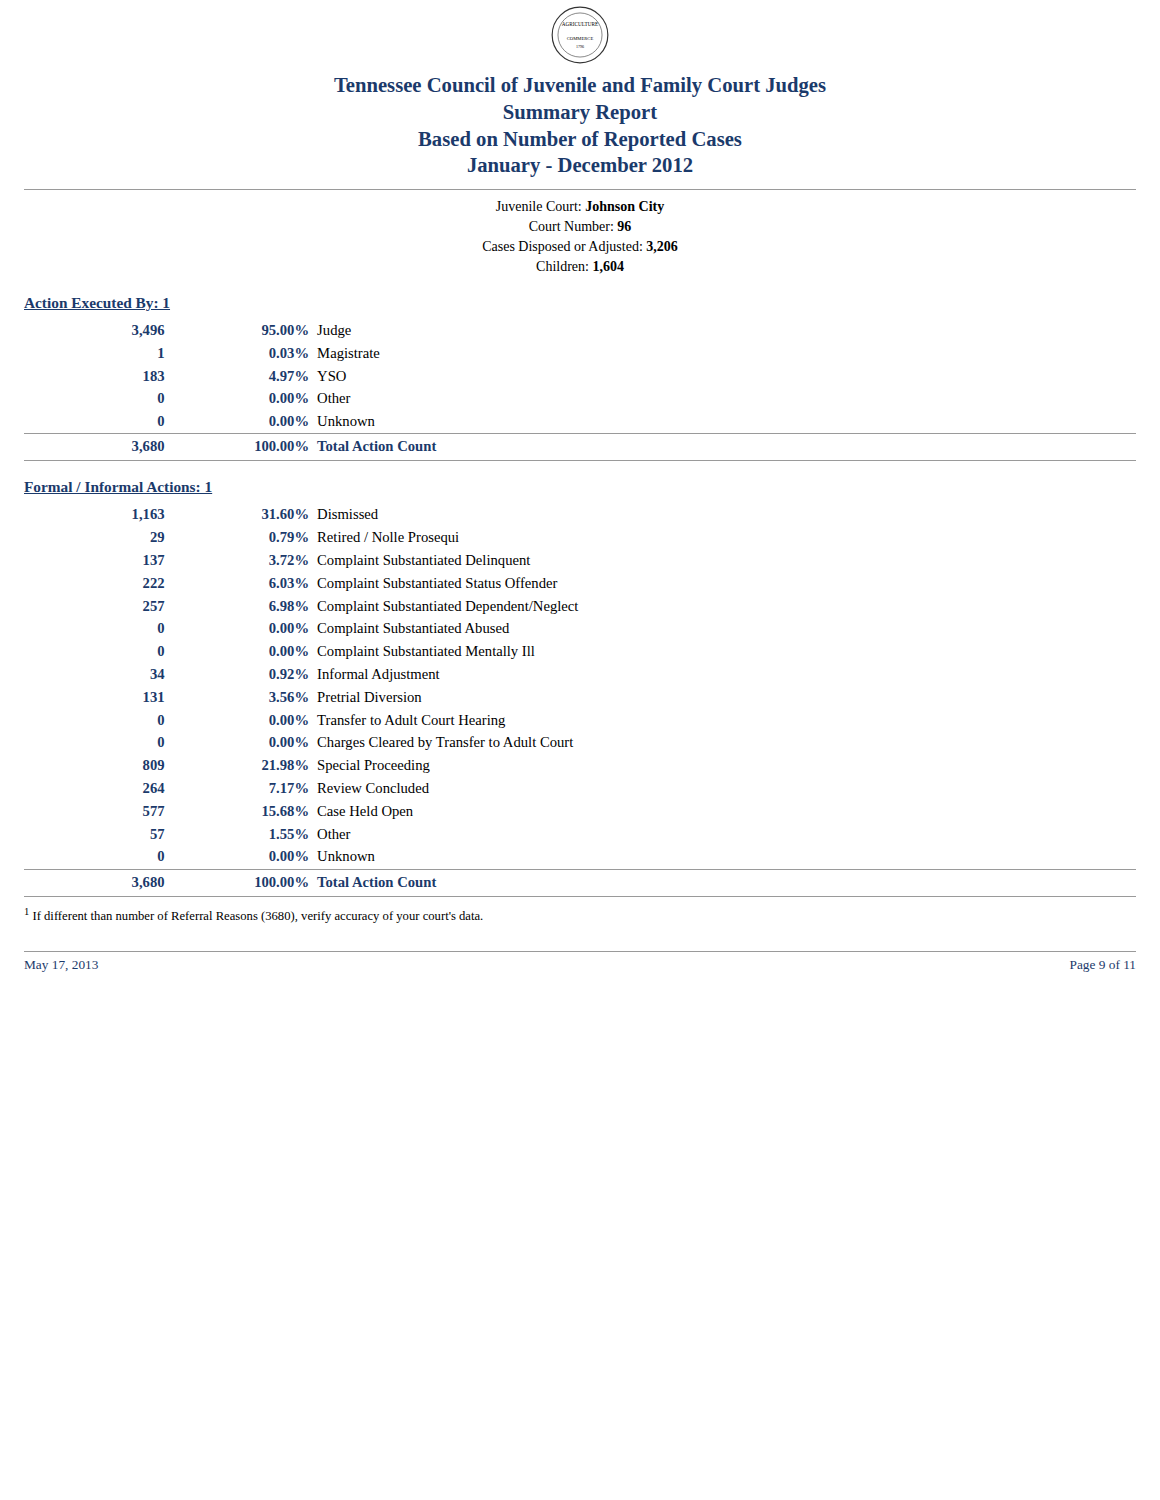Tennessee Council of Juvenile and Family Court Judges
Summary Report
Based on Number of Reported Cases
January - December 2012
Juvenile Court: Johnson City
Court Number: 96
Cases Disposed or Adjusted: 3,206
Children: 1,604
Action Executed By: 1
| 3,496 | 95.00% | Judge |
| 1 | 0.03% | Magistrate |
| 183 | 4.97% | YSO |
| 0 | 0.00% | Other |
| 0 | 0.00% | Unknown |
| 3,680 | 100.00% | Total Action Count |
Formal / Informal Actions: 1
| 1,163 | 31.60% | Dismissed |
| 29 | 0.79% | Retired / Nolle Prosequi |
| 137 | 3.72% | Complaint Substantiated Delinquent |
| 222 | 6.03% | Complaint Substantiated Status Offender |
| 257 | 6.98% | Complaint Substantiated Dependent/Neglect |
| 0 | 0.00% | Complaint Substantiated Abused |
| 0 | 0.00% | Complaint Substantiated Mentally Ill |
| 34 | 0.92% | Informal Adjustment |
| 131 | 3.56% | Pretrial Diversion |
| 0 | 0.00% | Transfer to Adult Court Hearing |
| 0 | 0.00% | Charges Cleared by Transfer to Adult Court |
| 809 | 21.98% | Special Proceeding |
| 264 | 7.17% | Review Concluded |
| 577 | 15.68% | Case Held Open |
| 57 | 1.55% | Other |
| 0 | 0.00% | Unknown |
| 3,680 | 100.00% | Total Action Count |
1 If different than number of Referral Reasons (3680), verify accuracy of your court's data.
May 17, 2013 Page 9 of 11